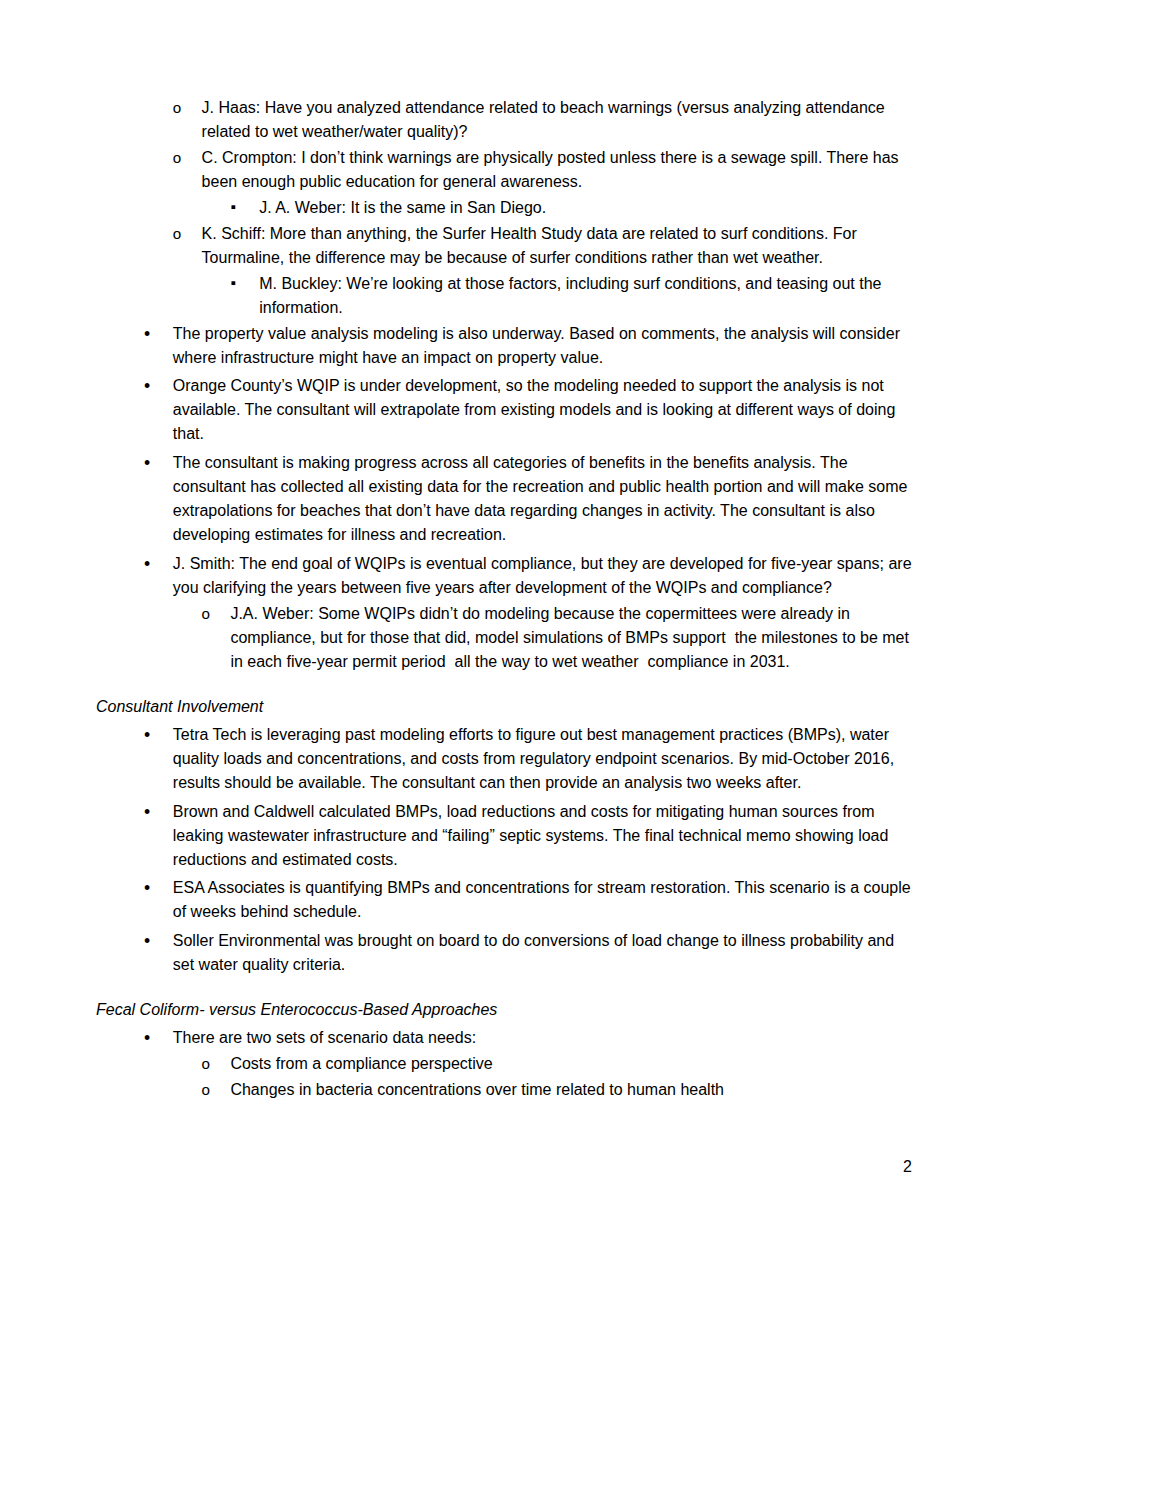J. Haas: Have you analyzed attendance related to beach warnings (versus analyzing attendance related to wet weather/water quality)?
C. Crompton: I don’t think warnings are physically posted unless there is a sewage spill. There has been enough public education for general awareness.
J. A. Weber: It is the same in San Diego.
K. Schiff: More than anything, the Surfer Health Study data are related to surf conditions. For Tourmaline, the difference may be because of surfer conditions rather than wet weather.
M. Buckley: We’re looking at those factors, including surf conditions, and teasing out the information.
The property value analysis modeling is also underway. Based on comments, the analysis will consider where infrastructure might have an impact on property value.
Orange County’s WQIP is under development, so the modeling needed to support the analysis is not available. The consultant will extrapolate from existing models and is looking at different ways of doing that.
The consultant is making progress across all categories of benefits in the benefits analysis. The consultant has collected all existing data for the recreation and public health portion and will make some extrapolations for beaches that don’t have data regarding changes in activity. The consultant is also developing estimates for illness and recreation.
J. Smith: The end goal of WQIPs is eventual compliance, but they are developed for five-year spans; are you clarifying the years between five years after development of the WQIPs and compliance?
J.A. Weber: Some WQIPs didn’t do modeling because the copermittees were already in compliance, but for those that did, model simulations of BMPs support the milestones to be met in each five-year permit period all the way to wet weather compliance in 2031.
Consultant Involvement
Tetra Tech is leveraging past modeling efforts to figure out best management practices (BMPs), water quality loads and concentrations, and costs from regulatory endpoint scenarios. By mid-October 2016, results should be available. The consultant can then provide an analysis two weeks after.
Brown and Caldwell calculated BMPs, load reductions and costs for mitigating human sources from leaking wastewater infrastructure and “failing” septic systems. The final technical memo showing load reductions and estimated costs.
ESA Associates is quantifying BMPs and concentrations for stream restoration. This scenario is a couple of weeks behind schedule.
Soller Environmental was brought on board to do conversions of load change to illness probability and set water quality criteria.
Fecal Coliform- versus Enterococcus-Based Approaches
There are two sets of scenario data needs:
Costs from a compliance perspective
Changes in bacteria concentrations over time related to human health
2